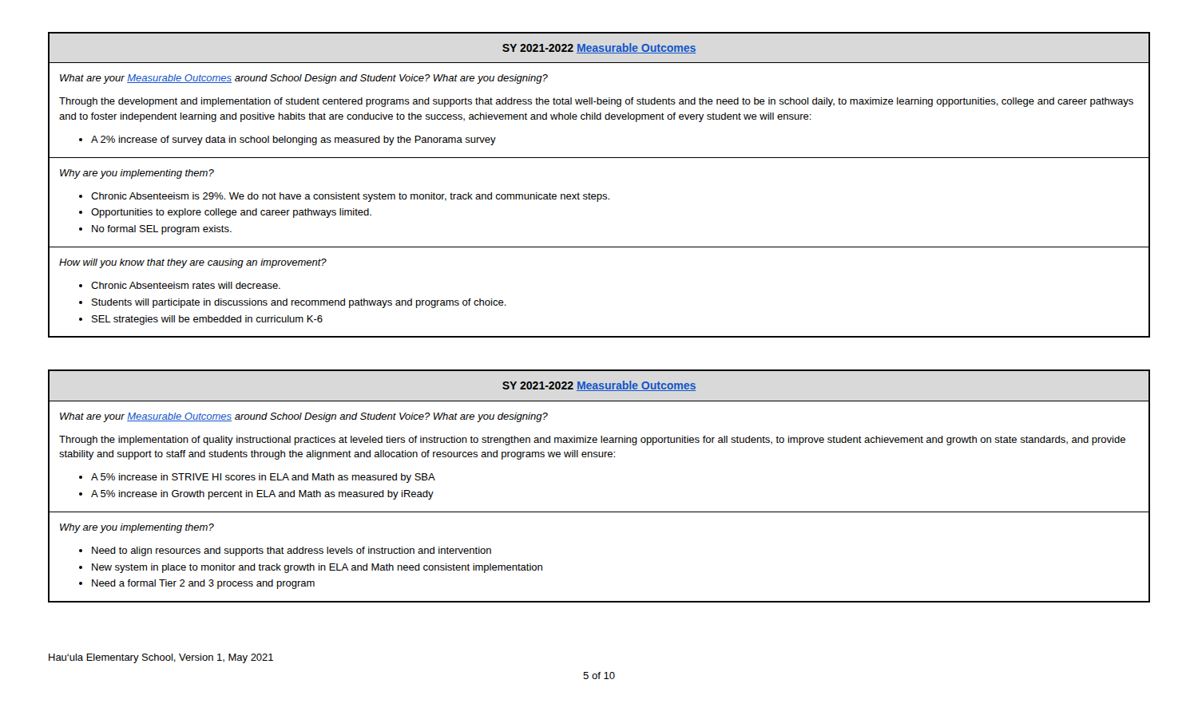| SY 2021-2022 Measurable Outcomes |
| What are your Measurable Outcomes around School Design and Student Voice? What are you designing? Through the development and implementation of student centered programs and supports that address the total well-being of students and the need to be in school daily, to maximize learning opportunities, college and career pathways and to foster independent learning and positive habits that are conducive to the success, achievement and whole child development of every student we will ensure: A 2% increase of survey data in school belonging as measured by the Panorama survey |
| Why are you implementing them? Chronic Absenteeism is 29%. We do not have a consistent system to monitor, track and communicate next steps. Opportunities to explore college and career pathways limited. No formal SEL program exists. |
| How will you know that they are causing an improvement? Chronic Absenteeism rates will decrease. Students will participate in discussions and recommend pathways and programs of choice. SEL strategies will be embedded in curriculum K-6 |
| SY 2021-2022 Measurable Outcomes |
| What are your Measurable Outcomes around School Design and Student Voice? What are you designing? Through the implementation of quality instructional practices at leveled tiers of instruction to strengthen and maximize learning opportunities for all students, to improve student achievement and growth on state standards, and provide stability and support to staff and students through the alignment and allocation of resources and programs we will ensure: A 5% increase in STRIVE HI scores in ELA and Math as measured by SBA A 5% increase in Growth percent in ELA and Math as measured by iReady |
| Why are you implementing them? Need to align resources and supports that address levels of instruction and intervention New system in place to monitor and track growth in ELA and Math need consistent implementation Need a formal Tier 2 and 3 process and program |
Hau‘ula Elementary School, Version 1, May 2021
5 of 10